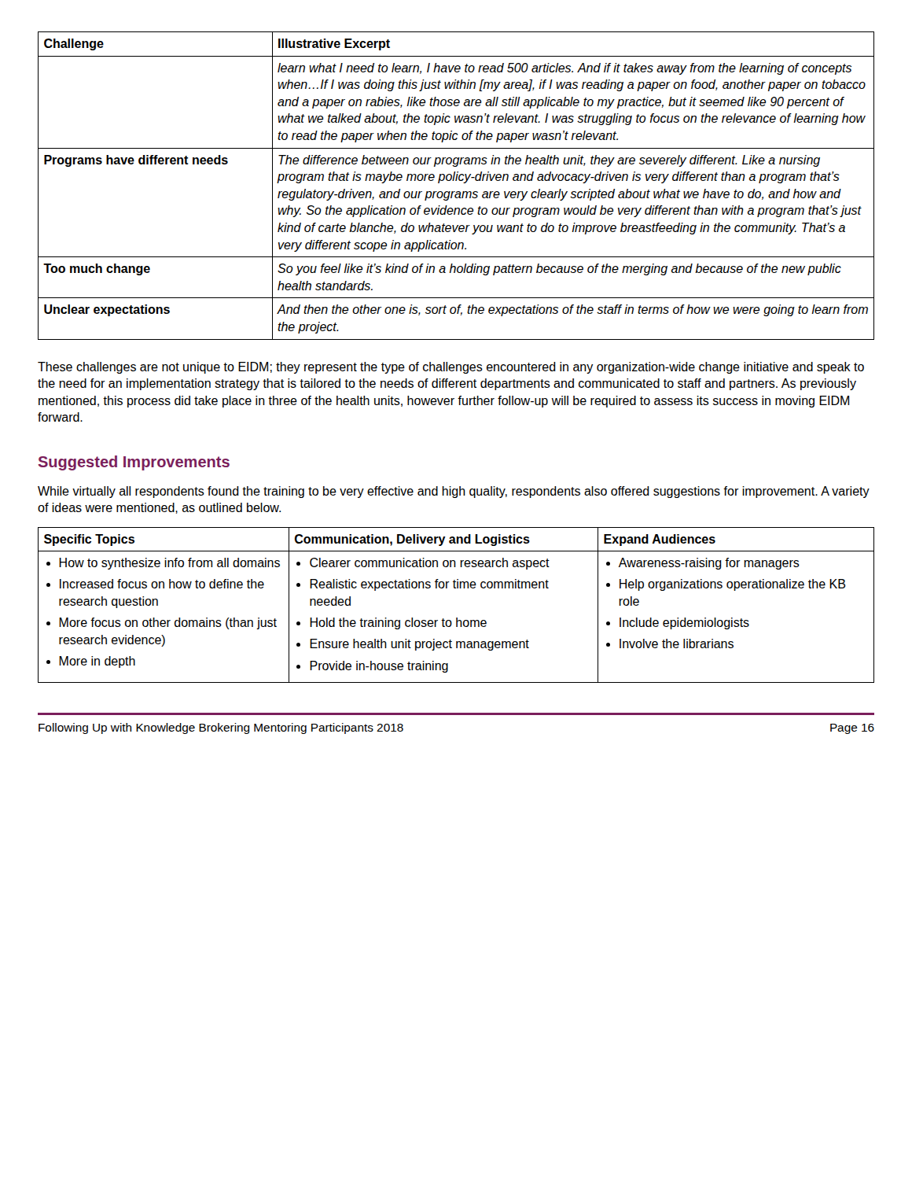| Challenge | Illustrative Excerpt |
| --- | --- |
| | learn what I need to learn, I have to read 500 articles. And if it takes away from the learning of concepts when…If I was doing this just within [my area], if I was reading a paper on food, another paper on tobacco and a paper on rabies, like those are all still applicable to my practice, but it seemed like 90 percent of what we talked about, the topic wasn’t relevant. I was struggling to focus on the relevance of learning how to read the paper when the topic of the paper wasn’t relevant. |
| Programs have different needs | The difference between our programs in the health unit, they are severely different. Like a nursing program that is maybe more policy-driven and advocacy-driven is very different than a program that’s regulatory-driven, and our programs are very clearly scripted about what we have to do, and how and why. So the application of evidence to our program would be very different than with a program that’s just kind of carte blanche, do whatever you want to do to improve breastfeeding in the community. That’s a very different scope in application. |
| Too much change | So you feel like it’s kind of in a holding pattern because of the merging and because of the new public health standards. |
| Unclear expectations | And then the other one is, sort of, the expectations of the staff in terms of how we were going to learn from the project. |
These challenges are not unique to EIDM; they represent the type of challenges encountered in any organization-wide change initiative and speak to the need for an implementation strategy that is tailored to the needs of different departments and communicated to staff and partners. As previously mentioned, this process did take place in three of the health units, however further follow-up will be required to assess its success in moving EIDM forward.
Suggested Improvements
While virtually all respondents found the training to be very effective and high quality, respondents also offered suggestions for improvement. A variety of ideas were mentioned, as outlined below.
| Specific Topics | Communication, Delivery and Logistics | Expand Audiences |
| --- | --- | --- |
| How to synthesize info from all domains Increased focus on how to define the research question More focus on other domains (than just research evidence) More in depth | Clearer communication on research aspect Realistic expectations for time commitment needed Hold the training closer to home Ensure health unit project management Provide in-house training | Awareness-raising for managers Help organizations operationalize the KB role Include epidemiologists Involve the librarians |
Following Up with Knowledge Brokering Mentoring Participants 2018
Page 16